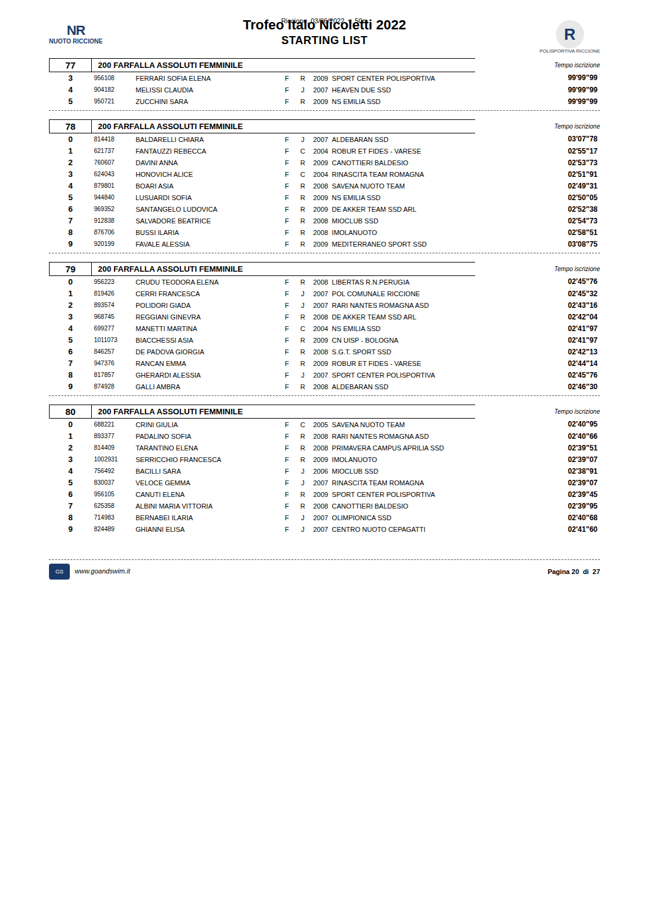NR
NUOTO RICCIONE
R
POLISPORTIVA RICCIONE
Riccione, 03/06/2022, v. 50m
Trofeo Italo Nicoletti 2022
STARTING LIST
| 77 | 200 FARFALLA ASSOLUTI FEMMINILE | Tempo iscrizione |
| 3 | 956108 | FERRARI SOFIA ELENA | F | R | 2009 SPORT CENTER POLISPORTIVA | 99'99"99 |
| 4 | 904182 | MELISSI CLAUDIA | F | J | 2007 HEAVEN DUE SSD | 99'99"99 |
| 5 | 950721 | ZUCCHINI SARA | F | R | 2009 NS EMILIA SSD | 99'99"99 |
| 78 | 200 FARFALLA ASSOLUTI FEMMINILE | Tempo iscrizione |
| 0 | 814418 | BALDARELLI CHIARA | F | J | 2007 ALDEBARAN SSD | 03'07"78 |
| 1 | 621737 | FANTAUZZI REBECCA | F | C | 2004 ROBUR ET FIDES - VARESE | 02'55"17 |
| 2 | 760607 | DAVINI ANNA | F | R | 2009 CANOTTIERI BALDESIO | 02'53"73 |
| 3 | 624043 | HONOVICH ALICE | F | C | 2004 RINASCITA TEAM ROMAGNA | 02'51"91 |
| 4 | 879801 | BOARI ASIA | F | R | 2008 SAVENA NUOTO TEAM | 02'49"31 |
| 5 | 944840 | LUSUARDI SOFIA | F | R | 2009 NS EMILIA SSD | 02'50"05 |
| 6 | 969352 | SANTANGELO LUDOVICA | F | R | 2009 DE AKKER TEAM SSD ARL | 02'52"38 |
| 7 | 912838 | SALVADORE BEATRICE | F | R | 2008 MIOCLUB SSD | 02'54"73 |
| 8 | 876706 | BUSSI ILARIA | F | R | 2008 IMOLANUOTO | 02'58"51 |
| 9 | 920199 | FAVALE ALESSIA | F | R | 2009 MEDITERRANEO SPORT SSD | 03'08"75 |
| 79 | 200 FARFALLA ASSOLUTI FEMMINILE | Tempo iscrizione |
| 0 | 956223 | CRUDU TEODORA ELENA | F | R | 2008 LIBERTAS R.N.PERUGIA | 02'45"76 |
| 1 | 819426 | CERRI FRANCESCA | F | J | 2007 POL COMUNALE RICCIONE | 02'45"32 |
| 2 | 893574 | POLIDORI GIADA | F | J | 2007 RARI NANTES ROMAGNA ASD | 02'43"16 |
| 3 | 968745 | REGGIANI GINEVRA | F | R | 2008 DE AKKER TEAM SSD ARL | 02'42"04 |
| 4 | 699277 | MANETTI MARTINA | F | C | 2004 NS EMILIA SSD | 02'41"97 |
| 5 | 1011073 | BIACCHESSI ASIA | F | R | 2009 CN UISP - BOLOGNA | 02'41"97 |
| 6 | 846257 | DE PADOVA GIORGIA | F | R | 2008 S.G.T. SPORT SSD | 02'42"13 |
| 7 | 947376 | RANCAN EMMA | F | R | 2009 ROBUR ET FIDES - VARESE | 02'44"14 |
| 8 | 817857 | GHERARDI ALESSIA | F | J | 2007 SPORT CENTER POLISPORTIVA | 02'45"76 |
| 9 | 874928 | GALLI AMBRA | F | R | 2008 ALDEBARAN SSD | 02'46"30 |
| 80 | 200 FARFALLA ASSOLUTI FEMMINILE | Tempo iscrizione |
| 0 | 688221 | CRINI GIULIA | F | C | 2005 SAVENA NUOTO TEAM | 02'40"95 |
| 1 | 893377 | PADALINO SOFIA | F | R | 2008 RARI NANTES ROMAGNA ASD | 02'40"66 |
| 2 | 814409 | TARANTINO ELENA | F | R | 2008 PRIMAVERA CAMPUS APRILIA SSD | 02'39"51 |
| 3 | 1002931 | SERRICCHIO FRANCESCA | F | R | 2009 IMOLANUOTO | 02'39"07 |
| 4 | 756492 | BACILLI SARA | F | J | 2006 MIOCLUB SSD | 02'38"91 |
| 5 | 830037 | VELOCE GEMMA | F | J | 2007 RINASCITA TEAM ROMAGNA | 02'39"07 |
| 6 | 956105 | CANUTI ELENA | F | R | 2009 SPORT CENTER POLISPORTIVA | 02'39"45 |
| 7 | 625358 | ALBINI MARIA VITTORIA | F | R | 2008 CANOTTIERI BALDESIO | 02'39"95 |
| 8 | 714983 | BERNABEI ILARIA | F | J | 2007 OLIMPIONICA SSD | 02'40"68 |
| 9 | 824489 | GHIANNI ELISA | F | J | 2007 CENTRO NUOTO CEPAGATTI | 02'41"60 |
GS www.goandswim.it
Pagina 20 di 27